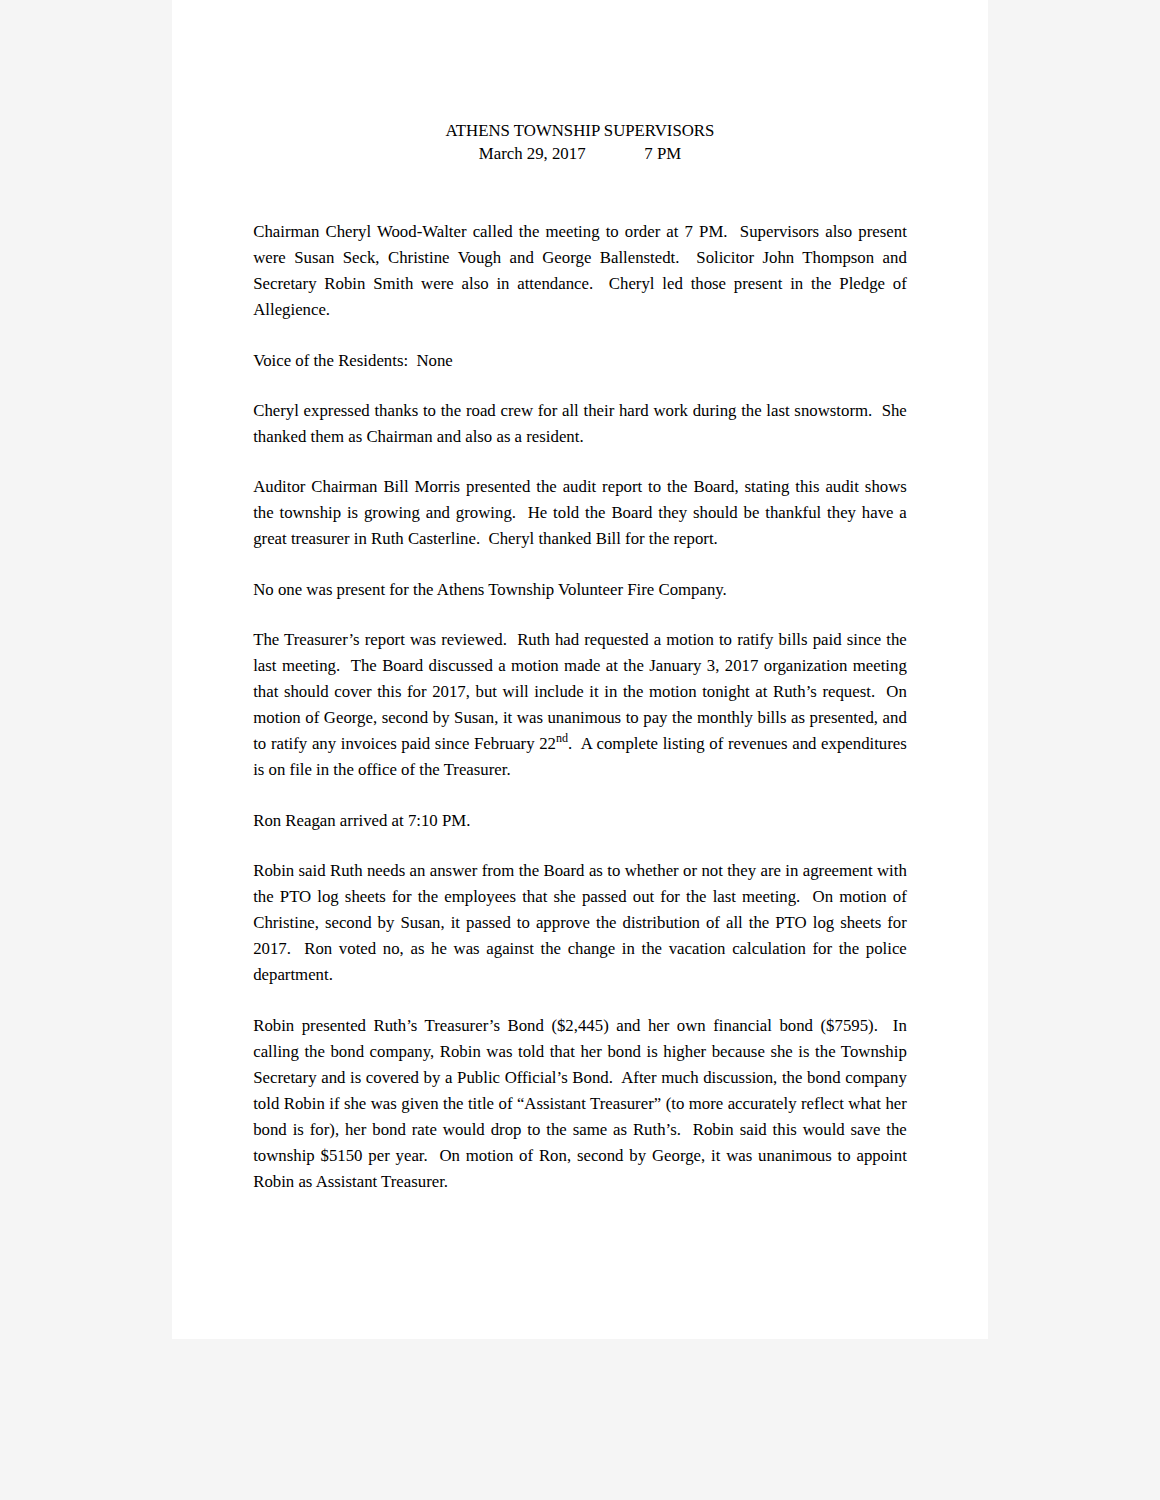ATHENS TOWNSHIP SUPERVISORS March 29, 20177 PM
Chairman Cheryl Wood-Walter called the meeting to order at 7 PM. Supervisors also present were Susan Seck, Christine Vough and George Ballenstedt. Solicitor John Thompson and Secretary Robin Smith were also in attendance. Cheryl led those present in the Pledge of Allegience.
Voice of the Residents: None
Cheryl expressed thanks to the road crew for all their hard work during the last snowstorm. She thanked them as Chairman and also as a resident.
Auditor Chairman Bill Morris presented the audit report to the Board, stating this audit shows the township is growing and growing. He told the Board they should be thankful they have a great treasurer in Ruth Casterline. Cheryl thanked Bill for the report.
No one was present for the Athens Township Volunteer Fire Company.
The Treasurer’s report was reviewed. Ruth had requested a motion to ratify bills paid since the last meeting. The Board discussed a motion made at the January 3, 2017 organization meeting that should cover this for 2017, but will include it in the motion tonight at Ruth’s request. On motion of George, second by Susan, it was unanimous to pay the monthly bills as presented, and to ratify any invoices paid since February 22nd. A complete listing of revenues and expenditures is on file in the office of the Treasurer.
Ron Reagan arrived at 7:10 PM.
Robin said Ruth needs an answer from the Board as to whether or not they are in agreement with the PTO log sheets for the employees that she passed out for the last meeting. On motion of Christine, second by Susan, it passed to approve the distribution of all the PTO log sheets for 2017. Ron voted no, as he was against the change in the vacation calculation for the police department.
Robin presented Ruth’s Treasurer’s Bond ($2,445) and her own financial bond ($7595). In calling the bond company, Robin was told that her bond is higher because she is the Township Secretary and is covered by a Public Official’s Bond. After much discussion, the bond company told Robin if she was given the title of “Assistant Treasurer” (to more accurately reflect what her bond is for), her bond rate would drop to the same as Ruth’s. Robin said this would save the township $5150 per year. On motion of Ron, second by George, it was unanimous to appoint Robin as Assistant Treasurer.